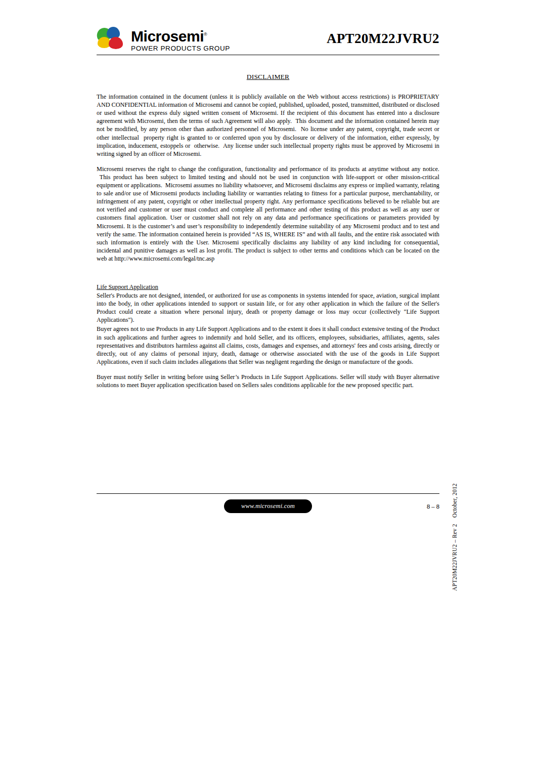Microsemi®
POWER PRODUCTS GROUP
APT20M22JVRU2
DISCLAIMER
The information contained in the document (unless it is publicly available on the Web without access restrictions) is PROPRIETARY AND CONFIDENTIAL information of Microsemi and cannot be copied, published, uploaded, posted, transmitted, distributed or disclosed or used without the express duly signed written consent of Microsemi. If the recipient of this document has entered into a disclosure agreement with Microsemi, then the terms of such Agreement will also apply. This document and the information contained herein may not be modified, by any person other than authorized personnel of Microsemi. No license under any patent, copyright, trade secret or other intellectual property right is granted to or conferred upon you by disclosure or delivery of the information, either expressly, by implication, inducement, estoppels or otherwise. Any license under such intellectual property rights must be approved by Microsemi in writing signed by an officer of Microsemi.
Microsemi reserves the right to change the configuration, functionality and performance of its products at anytime without any notice. This product has been subject to limited testing and should not be used in conjunction with life-support or other mission-critical equipment or applications. Microsemi assumes no liability whatsoever, and Microsemi disclaims any express or implied warranty, relating to sale and/or use of Microsemi products including liability or warranties relating to fitness for a particular purpose, merchantability, or infringement of any patent, copyright or other intellectual property right. Any performance specifications believed to be reliable but are not verified and customer or user must conduct and complete all performance and other testing of this product as well as any user or customers final application. User or customer shall not rely on any data and performance specifications or parameters provided by Microsemi. It is the customer’s and user’s responsibility to independently determine suitability of any Microsemi product and to test and verify the same. The information contained herein is provided “AS IS, WHERE IS” and with all faults, and the entire risk associated with such information is entirely with the User. Microsemi specifically disclaims any liability of any kind including for consequential, incidental and punitive damages as well as lost profit. The product is subject to other terms and conditions which can be located on the web at http://www.microsemi.com/legal/tnc.asp
Life Support Application
Seller's Products are not designed, intended, or authorized for use as components in systems intended for space, aviation, surgical implant into the body, in other applications intended to support or sustain life, or for any other application in which the failure of the Seller's Product could create a situation where personal injury, death or property damage or loss may occur (collectively "Life Support Applications").
Buyer agrees not to use Products in any Life Support Applications and to the extent it does it shall conduct extensive testing of the Product in such applications and further agrees to indemnify and hold Seller, and its officers, employees, subsidiaries, affiliates, agents, sales representatives and distributors harmless against all claims, costs, damages and expenses, and attorneys' fees and costs arising, directly or directly, out of any claims of personal injury, death, damage or otherwise associated with the use of the goods in Life Support Applications, even if such claim includes allegations that Seller was negligent regarding the design or manufacture of the goods.
Buyer must notify Seller in writing before using Seller’s Products in Life Support Applications. Seller will study with Buyer alternative solutions to meet Buyer application specification based on Sellers sales conditions applicable for the new proposed specific part.
APT20M22JVRU2 – Rev 2 October, 2012
www.microsemi.com
8 – 8